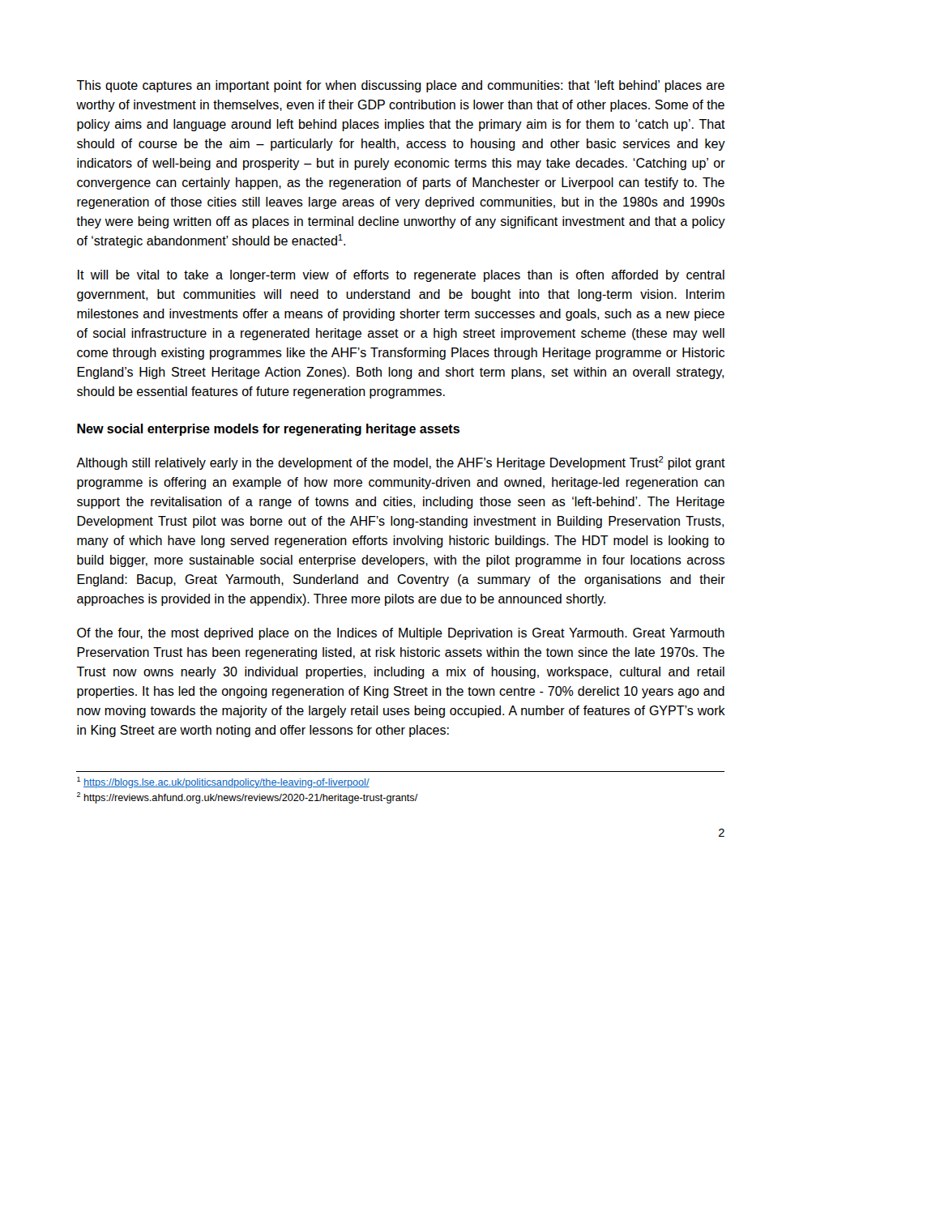This quote captures an important point for when discussing place and communities: that ‘left behind’ places are worthy of investment in themselves, even if their GDP contribution is lower than that of other places. Some of the policy aims and language around left behind places implies that the primary aim is for them to ‘catch up’. That should of course be the aim – particularly for health, access to housing and other basic services and key indicators of well-being and prosperity – but in purely economic terms this may take decades. ‘Catching up’ or convergence can certainly happen, as the regeneration of parts of Manchester or Liverpool can testify to. The regeneration of those cities still leaves large areas of very deprived communities, but in the 1980s and 1990s they were being written off as places in terminal decline unworthy of any significant investment and that a policy of ‘strategic abandonment’ should be enacted1.
It will be vital to take a longer-term view of efforts to regenerate places than is often afforded by central government, but communities will need to understand and be bought into that long-term vision. Interim milestones and investments offer a means of providing shorter term successes and goals, such as a new piece of social infrastructure in a regenerated heritage asset or a high street improvement scheme (these may well come through existing programmes like the AHF’s Transforming Places through Heritage programme or Historic England’s High Street Heritage Action Zones). Both long and short term plans, set within an overall strategy, should be essential features of future regeneration programmes.
New social enterprise models for regenerating heritage assets
Although still relatively early in the development of the model, the AHF’s Heritage Development Trust2 pilot grant programme is offering an example of how more community-driven and owned, heritage-led regeneration can support the revitalisation of a range of towns and cities, including those seen as ‘left-behind’. The Heritage Development Trust pilot was borne out of the AHF’s long-standing investment in Building Preservation Trusts, many of which have long served regeneration efforts involving historic buildings. The HDT model is looking to build bigger, more sustainable social enterprise developers, with the pilot programme in four locations across England: Bacup, Great Yarmouth, Sunderland and Coventry (a summary of the organisations and their approaches is provided in the appendix). Three more pilots are due to be announced shortly.
Of the four, the most deprived place on the Indices of Multiple Deprivation is Great Yarmouth. Great Yarmouth Preservation Trust has been regenerating listed, at risk historic assets within the town since the late 1970s. The Trust now owns nearly 30 individual properties, including a mix of housing, workspace, cultural and retail properties. It has led the ongoing regeneration of King Street in the town centre - 70% derelict 10 years ago and now moving towards the majority of the largely retail uses being occupied. A number of features of GYPT’s work in King Street are worth noting and offer lessons for other places:
1 https://blogs.lse.ac.uk/politicsandpolicy/the-leaving-of-liverpool/
2 https://reviews.ahfund.org.uk/news/reviews/2020-21/heritage-trust-grants/
2